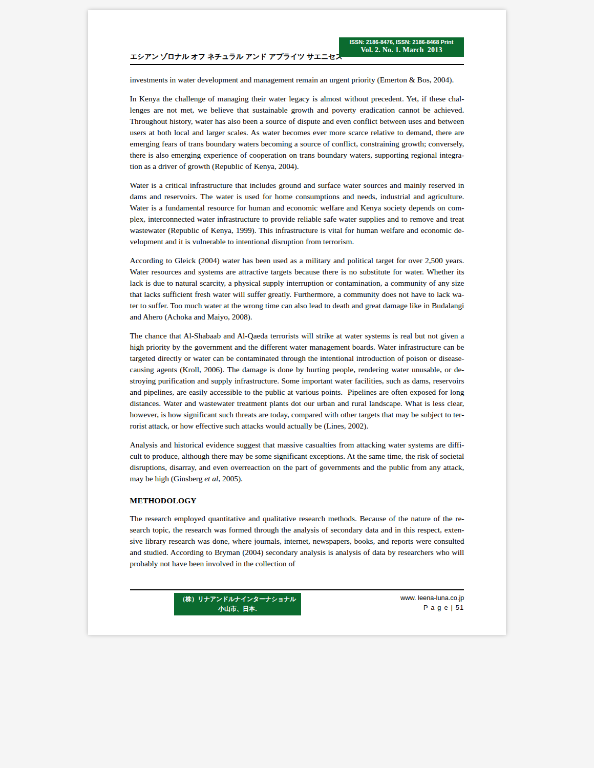ISSN: 2186-8476, ISSN: 2186-8468 Print
Vol. 2. No. 1. March 2013
エシアン ゾロナル オフ ネチュラル アンド アプライツ サエニセズ
investments in water development and management remain an urgent priority (Emerton & Bos, 2004).
In Kenya the challenge of managing their water legacy is almost without precedent. Yet, if these challenges are not met, we believe that sustainable growth and poverty eradication cannot be achieved. Throughout history, water has also been a source of dispute and even conflict between uses and between users at both local and larger scales. As water becomes ever more scarce relative to demand, there are emerging fears of trans boundary waters becoming a source of conflict, constraining growth; conversely, there is also emerging experience of cooperation on trans boundary waters, supporting regional integration as a driver of growth (Republic of Kenya, 2004).
Water is a critical infrastructure that includes ground and surface water sources and mainly reserved in dams and reservoirs. The water is used for home consumptions and needs, industrial and agriculture. Water is a fundamental resource for human and economic welfare and Kenya society depends on complex, interconnected water infrastructure to provide reliable safe water supplies and to remove and treat wastewater (Republic of Kenya, 1999). This infrastructure is vital for human welfare and economic development and it is vulnerable to intentional disruption from terrorism.
According to Gleick (2004) water has been used as a military and political target for over 2,500 years. Water resources and systems are attractive targets because there is no substitute for water. Whether its lack is due to natural scarcity, a physical supply interruption or contamination, a community of any size that lacks sufficient fresh water will suffer greatly. Furthermore, a community does not have to lack water to suffer. Too much water at the wrong time can also lead to death and great damage like in Budalangi and Ahero (Achoka and Maiyo, 2008).
The chance that Al-Shabaab and Al-Qaeda terrorists will strike at water systems is real but not given a high priority by the government and the different water management boards. Water infrastructure can be targeted directly or water can be contaminated through the intentional introduction of poison or disease-causing agents (Kroll, 2006). The damage is done by hurting people, rendering water unusable, or destroying purification and supply infrastructure. Some important water facilities, such as dams, reservoirs and pipelines, are easily accessible to the public at various points. Pipelines are often exposed for long distances. Water and wastewater treatment plants dot our urban and rural landscape. What is less clear, however, is how significant such threats are today, compared with other targets that may be subject to terrorist attack, or how effective such attacks would actually be (Lines, 2002).
Analysis and historical evidence suggest that massive casualties from attacking water systems are difficult to produce, although there may be some significant exceptions. At the same time, the risk of societal disruptions, disarray, and even overreaction on the part of governments and the public from any attack, may be high (Ginsberg et al, 2005).
Methodology
The research employed quantitative and qualitative research methods. Because of the nature of the research topic, the research was formed through the analysis of secondary data and in this respect, extensive library research was done, where journals, internet, newspapers, books, and reports were consulted and studied. According to Bryman (2004) secondary analysis is analysis of data by researchers who will probably not have been involved in the collection of
（株）リナアンドルナインターナショナル
小山市、日本.
www. leena-luna.co.jp
P a g e | 51